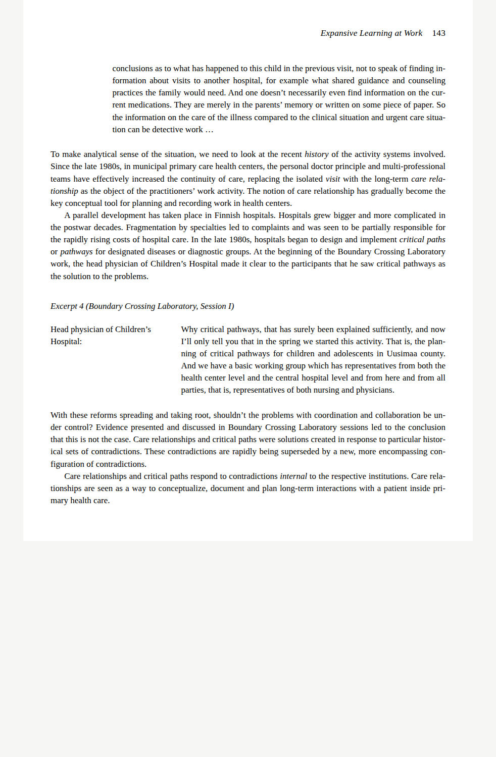Expansive Learning at Work 143
conclusions as to what has happened to this child in the previous visit, not to speak of finding information about visits to another hospital, for example what shared guidance and counseling practices the family would need. And one doesn’t necessarily even find information on the current medications. They are merely in the parents’ memory or written on some piece of paper. So the information on the care of the illness compared to the clinical situation and urgent care situation can be detective work …
To make analytical sense of the situation, we need to look at the recent history of the activity systems involved. Since the late 1980s, in municipal primary care health centers, the personal doctor principle and multi-professional teams have effectively increased the continuity of care, replacing the isolated visit with the long-term care relationship as the object of the practitioners’ work activity. The notion of care relationship has gradually become the key conceptual tool for planning and record­ing work in health centers.
A parallel development has taken place in Finnish hospitals. Hospitals grew bigger and more complicated in the postwar decades. Fragmentation by specialties led to complaints and was seen to be partially responsible for the rapidly rising costs of hospital care. In the late 1980s, hospitals began to design and implement critical paths or pathways for designated diseases or diagnostic groups. At the beginning of the Boundary Crossing Laboratory work, the head physician of Children’s Hospital made it clear to the participants that he saw critical pathways as the solution to the problems.
Excerpt 4 (Boundary Crossing Laboratory, Session I)
Head physician of Children’s Hospital:
Why critical pathways, that has surely been explained sufficiently, and now I’ll only tell you that in the spring we started this activity. That is, the planning of critical pathways for children and adolescents in Uusimaa county. And we have a basic working group which has representatives from both the health center level and the central hospital level and from here and from all parties, that is, representatives of both nursing and physicians.
With these reforms spreading and taking root, shouldn’t the problems with coordi­nation and collaboration be under control? Evidence presented and discussed in Boundary Crossing Laboratory sessions led to the conclusion that this is not the case. Care relationships and critical paths were solutions created in response to particular historical sets of contradictions. These contradictions are rapidly being superseded by a new, more encompassing configuration of contradictions.
Care relationships and critical paths respond to contradictions internal to the respective institutions. Care relationships are seen as a way to conceptualize, document and plan long-term interactions with a patient inside primary health care.